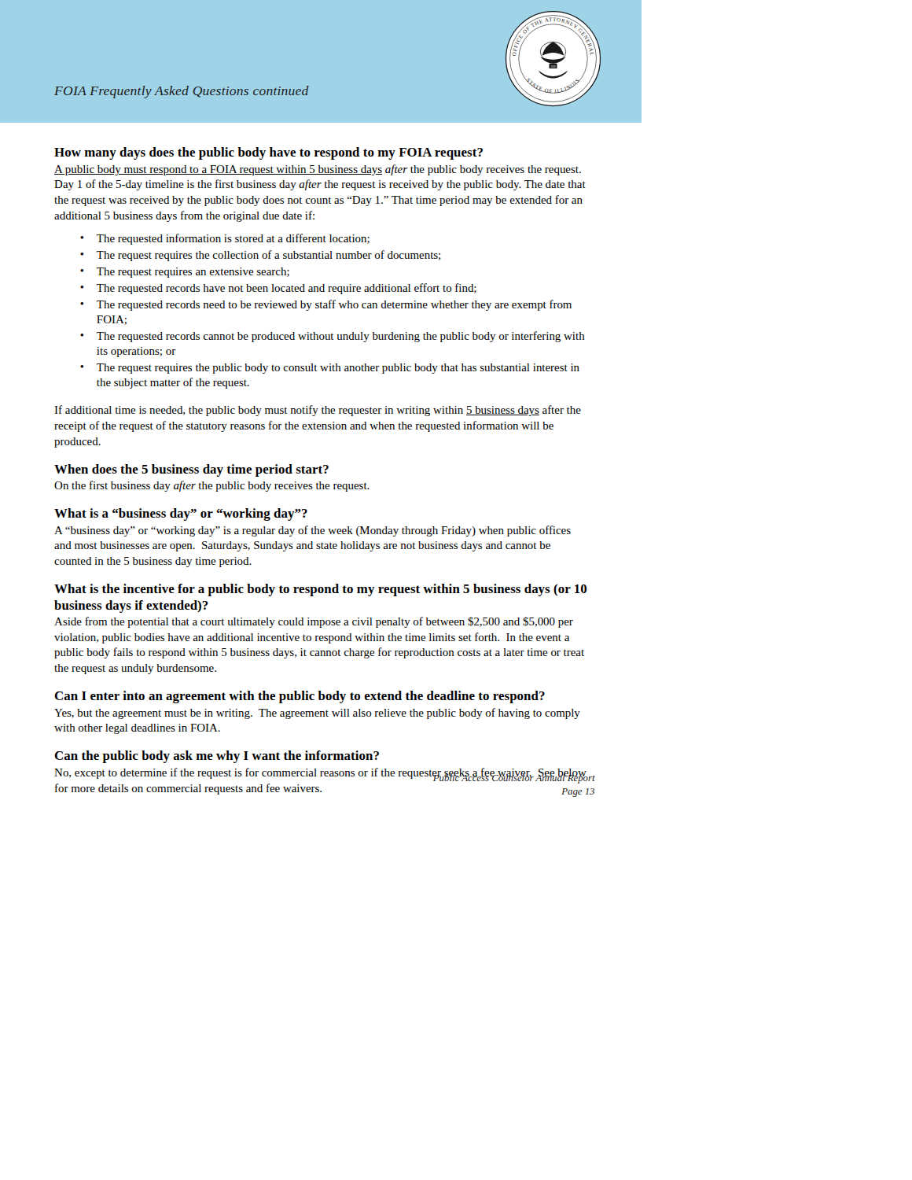FOIA Frequently Asked Questions continued
OFFICE OF THE ATTORNEY GENERAL STATE OF ILLINOIS 1818
How many days does the public body have to respond to my FOIA request?
A public body must respond to a FOIA request within 5 business days after the public body receives the request. Day 1 of the 5-day timeline is the first business day after the request is received by the public body. The date that the request was received by the public body does not count as “Day 1.” That time period may be extended for an additional 5 business days from the original due date if:
The requested information is stored at a different location;
The request requires the collection of a substantial number of documents;
The request requires an extensive search;
The requested records have not been located and require additional effort to find;
The requested records need to be reviewed by staff who can determine whether they are exempt from FOIA;
The requested records cannot be produced without unduly burdening the public body or interfering with its operations; or
The request requires the public body to consult with another public body that has substantial interest in the subject matter of the request.
If additional time is needed, the public body must notify the requester in writing within 5 business days after the receipt of the request of the statutory reasons for the extension and when the requested information will be produced.
When does the 5 business day time period start?
On the first business day after the public body receives the request.
What is a “business day” or “working day”?
A “business day” or “working day” is a regular day of the week (Monday through Friday) when public offices and most businesses are open. Saturdays, Sundays and state holidays are not business days and cannot be counted in the 5 business day time period.
What is the incentive for a public body to respond to my request within 5 business days (or 10 business days if extended)?
Aside from the potential that a court ultimately could impose a civil penalty of between $2,500 and $5,000 per violation, public bodies have an additional incentive to respond within the time limits set forth. In the event a public body fails to respond within 5 business days, it cannot charge for reproduction costs at a later time or treat the request as unduly burdensome.
Can I enter into an agreement with the public body to extend the deadline to respond?
Yes, but the agreement must be in writing. The agreement will also relieve the public body of having to comply with other legal deadlines in FOIA.
Can the public body ask me why I want the information?
No, except to determine if the request is for commercial reasons or if the requester seeks a fee waiver. See below for more details on commercial requests and fee waivers.
Public Access Counselor Annual Report
Page 13